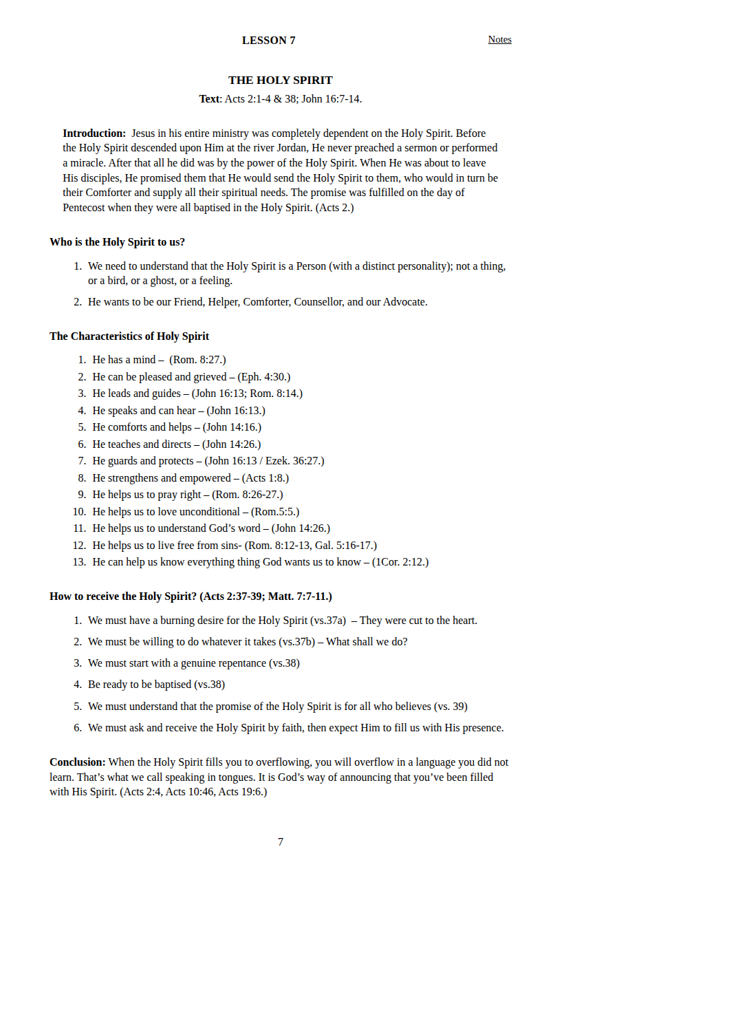Notes
LESSON 7
THE HOLY SPIRIT
Text: Acts 2:1-4 & 38; John 16:7-14.
Introduction: Jesus in his entire ministry was completely dependent on the Holy Spirit. Before the Holy Spirit descended upon Him at the river Jordan, He never preached a sermon or performed a miracle. After that all he did was by the power of the Holy Spirit. When He was about to leave His disciples, He promised them that He would send the Holy Spirit to them, who would in turn be their Comforter and supply all their spiritual needs. The promise was fulfilled on the day of Pentecost when they were all baptised in the Holy Spirit. (Acts 2.)
Who is the Holy Spirit to us?
We need to understand that the Holy Spirit is a Person (with a distinct personality); not a thing, or a bird, or a ghost, or a feeling.
He wants to be our Friend, Helper, Comforter, Counsellor, and our Advocate.
The Characteristics of Holy Spirit
He has a mind – (Rom. 8:27.)
He can be pleased and grieved – (Eph. 4:30.)
He leads and guides – (John 16:13; Rom. 8:14.)
He speaks and can hear – (John 16:13.)
He comforts and helps – (John 14:16.)
He teaches and directs – (John 14:26.)
He guards and protects – (John 16:13 / Ezek. 36:27.)
He strengthens and empowered – (Acts 1:8.)
He helps us to pray right – (Rom. 8:26-27.)
He helps us to love unconditional – (Rom.5:5.)
He helps us to understand God’s word – (John 14:26.)
He helps us to live free from sins- (Rom. 8:12-13, Gal. 5:16-17.)
He can help us know everything thing God wants us to know – (1Cor. 2:12.)
How to receive the Holy Spirit? (Acts 2:37-39; Matt. 7:7-11.)
We must have a burning desire for the Holy Spirit (vs.37a) – They were cut to the heart.
We must be willing to do whatever it takes (vs.37b) – What shall we do?
We must start with a genuine repentance (vs.38)
Be ready to be baptised (vs.38)
We must understand that the promise of the Holy Spirit is for all who believes (vs. 39)
We must ask and receive the Holy Spirit by faith, then expect Him to fill us with His presence.
Conclusion: When the Holy Spirit fills you to overflowing, you will overflow in a language you did not learn. That’s what we call speaking in tongues. It is God’s way of announcing that you’ve been filled with His Spirit. (Acts 2:4, Acts 10:46, Acts 19:6.)
7